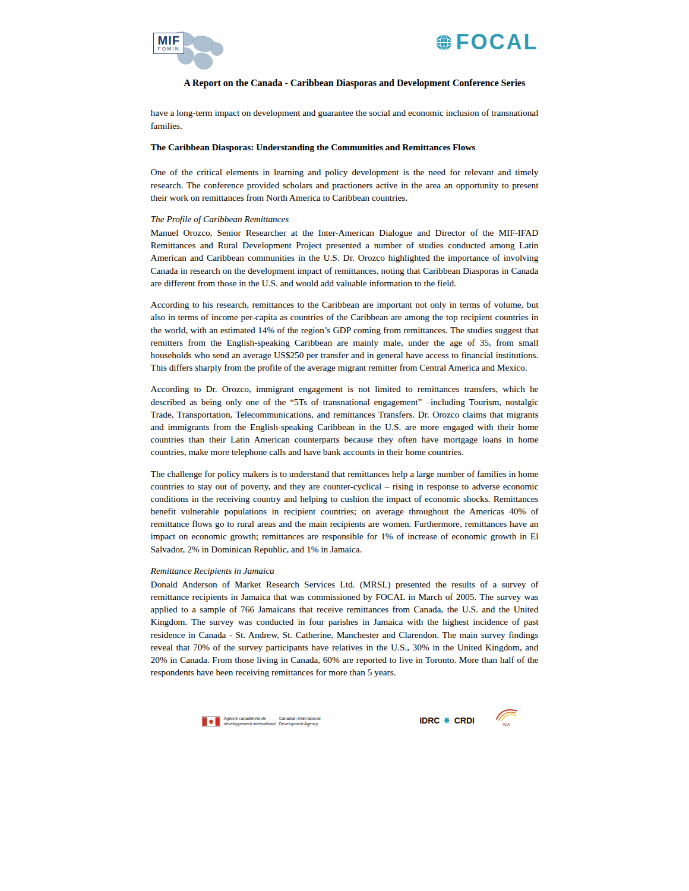MIF FOMIN
FOCAL
A Report on the Canada - Caribbean Diasporas and Development Conference Series
have a long-term impact on development and guarantee the social and economic inclusion of transnational families.
The Caribbean Diasporas: Understanding the Communities and Remittances Flows
One of the critical elements in learning and policy development is the need for relevant and timely research. The conference provided scholars and practioners active in the area an opportunity to present their work on remittances from North America to Caribbean countries.
The Profile of Caribbean Remittances
Manuel Orozco, Senior Researcher at the Inter-American Dialogue and Director of the MIF-IFAD Remittances and Rural Development Project presented a number of studies conducted among Latin American and Caribbean communities in the U.S. Dr. Orozco highlighted the importance of involving Canada in research on the development impact of remittances, noting that Caribbean Diasporas in Canada are different from those in the U.S. and would add valuable information to the field.
According to his research, remittances to the Caribbean are important not only in terms of volume, but also in terms of income per-capita as countries of the Caribbean are among the top recipient countries in the world, with an estimated 14% of the region’s GDP coming from remittances. The studies suggest that remitters from the English-speaking Caribbean are mainly male, under the age of 35, from small households who send an average US$250 per transfer and in general have access to financial institutions. This differs sharply from the profile of the average migrant remitter from Central America and Mexico.
According to Dr. Orozco, immigrant engagement is not limited to remittances transfers, which he described as being only one of the “5Ts of transnational engagement” –including Tourism, nostalgic Trade, Transportation, Telecommunications, and remittances Transfers. Dr. Orozco claims that migrants and immigrants from the English-speaking Caribbean in the U.S. are more engaged with their home countries than their Latin American counterparts because they often have mortgage loans in home countries, make more telephone calls and have bank accounts in their home countries.
The challenge for policy makers is to understand that remittances help a large number of families in home countries to stay out of poverty, and they are counter-cyclical – rising in response to adverse economic conditions in the receiving country and helping to cushion the impact of economic shocks. Remittances benefit vulnerable populations in recipient countries; on average throughout the Americas 40% of remittance flows go to rural areas and the main recipients are women. Furthermore, remittances have an impact on economic growth; remittances are responsible for 1% of increase of economic growth in El Salvador, 2% in Dominican Republic, and 1% in Jamaica.
Remittance Recipients in Jamaica
Donald Anderson of Market Research Services Ltd. (MRSL) presented the results of a survey of remittance recipients in Jamaica that was commissioned by FOCAL in March of 2005. The survey was applied to a sample of 766 Jamaicans that receive remittances from Canada, the U.S. and the United Kingdom. The survey was conducted in four parishes in Jamaica with the highest incidence of past residence in Canada - St. Andrew, St. Catherine, Manchester and Clarendon. The main survey findings reveal that 70% of the survey participants have relatives in the U.S., 30% in the United Kingdom, and 20% in Canada. From those living in Canada, 60% are reported to live in Toronto. More than half of the respondents have been receiving remittances for more than 5 years.
Agence canadienne de
développement international
Canadian International
Development Agency
IDRC CRDI
ICA